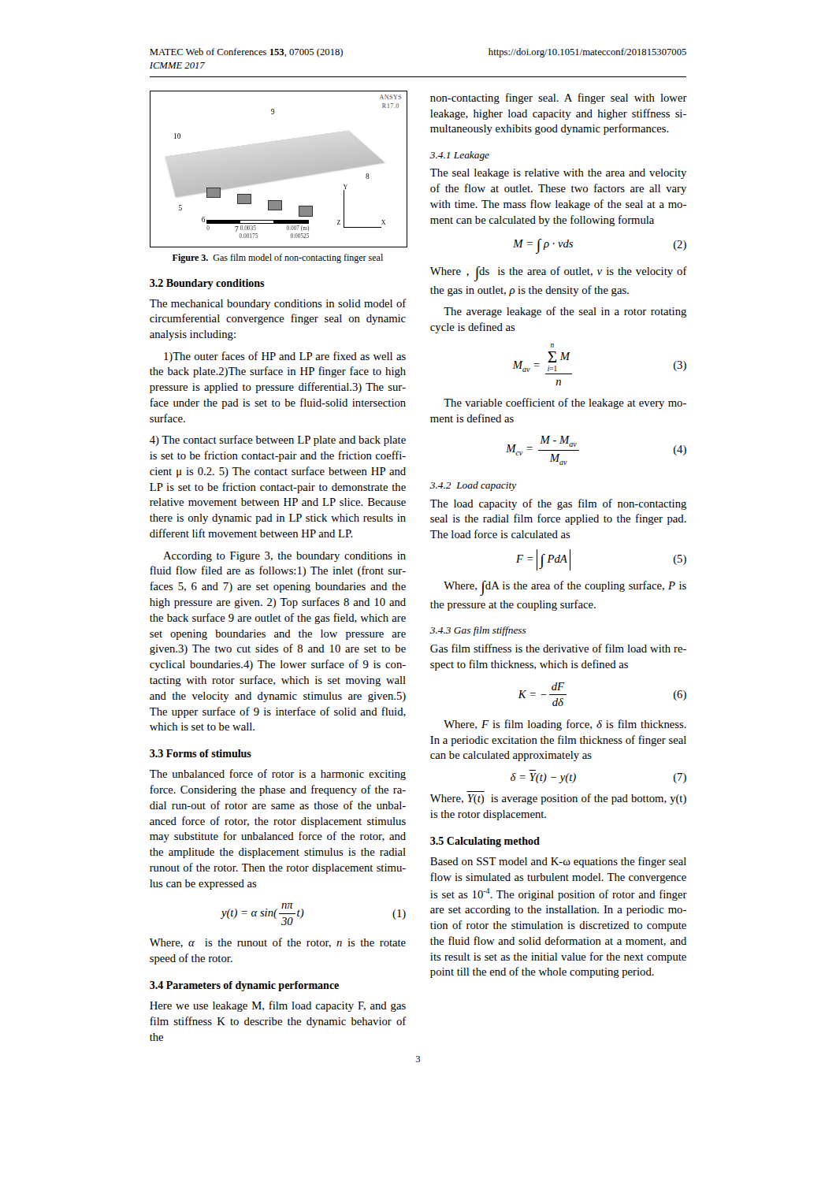MATEC Web of Conferences 153, 07005 (2018) ICMME 2017
https://doi.org/10.1051/matecconf/201815307005
ANSYS
R17.0
9
10
8
5
6
7
X Y Z
00.00350.007 (m)
0.001750.00525
Figure 3. Gas film model of non-contacting finger seal
3.2 Boundary conditions
The mechanical boundary conditions in solid model of circumferential convergence finger seal on dynamic analysis including:
1)The outer faces of HP and LP are fixed as well as the back plate.2)The surface in HP finger face to high pressure is applied to pressure differential.3) The surface under the pad is set to be fluid-solid intersection surface.
4) The contact surface between LP plate and back plate is set to be friction contact-pair and the friction coefficient μ is 0.2. 5) The contact surface between HP and LP is set to be friction contact-pair to demonstrate the relative movement between HP and LP slice. Because there is only dynamic pad in LP stick which results in different lift movement between HP and LP.
According to Figure 3, the boundary conditions in fluid flow filed are as follows:1) The inlet (front surfaces 5, 6 and 7) are set opening boundaries and the high pressure are given. 2) Top surfaces 8 and 10 and the back surface 9 are outlet of the gas field, which are set opening boundaries and the low pressure are given.3) The two cut sides of 8 and 10 are set to be cyclical boundaries.4) The lower surface of 9 is contacting with rotor surface, which is set moving wall and the velocity and dynamic stimulus are given.5) The upper surface of 9 is interface of solid and fluid, which is set to be wall.
3.3 Forms of stimulus
The unbalanced force of rotor is a harmonic exciting force. Considering the phase and frequency of the radial run-out of rotor are same as those of the unbalanced force of rotor, the rotor displacement stimulus may substitute for unbalanced force of the rotor, and the amplitude the displacement stimulus is the radial runout of the rotor. Then the rotor displacement stimulus can be expressed as
y(t) = α sin(nπ 30 t)
(1)
Where, α is the runout of the rotor, n is the rotate speed of the rotor.
3.4 Parameters of dynamic performance
Here we use leakage M, film load capacity F, and gas film stiffness K to describe the dynamic behavior of the
non-contacting finger seal. A finger seal with lower leakage, higher load capacity and higher stiffness simultaneously exhibits good dynamic performances.
3.4.1 Leakage
The seal leakage is relative with the area and velocity of the flow at outlet. These two factors are all vary with time. The mass flow leakage of the seal at a moment can be calculated by the following formula
M = ∫ ρ · vds
(2)
Where，∫ds is the area of outlet, v is the velocity of the gas in outlet, ρ is the density of the gas.
The average leakage of the seal in a rotor rotating cycle is defined as
Mav = n Σ i=1 M n
(3)
The variable coefficient of the leakage at every moment is defined as
Mcv = M - Mav Mav
(4)
3.4.2 Load capacity
The load capacity of the gas film of non-contacting seal is the radial film force applied to the finger pad. The load force is calculated as
F = ∫ PdA
(5)
Where, ∫dA is the area of the coupling surface, P is the pressure at the coupling surface.
3.4.3 Gas film stiffness
Gas film stiffness is the derivative of film load with respect to film thickness, which is defined as
K = −dF dδ
(6)
Where, F is film loading force, δ is film thickness. In a periodic excitation the film thickness of finger seal can be calculated approximately as
δ = Y(t) − y(t)
(7)
Where, Y(t) is average position of the pad bottom, y(t) is the rotor displacement.
3.5 Calculating method
Based on SST model and K-ω equations the finger seal flow is simulated as turbulent model. The convergence is set as 10-4. The original position of rotor and finger are set according to the installation. In a periodic motion of rotor the stimulation is discretized to compute the fluid flow and solid deformation at a moment, and its result is set as the initial value for the next compute point till the end of the whole computing period.
3